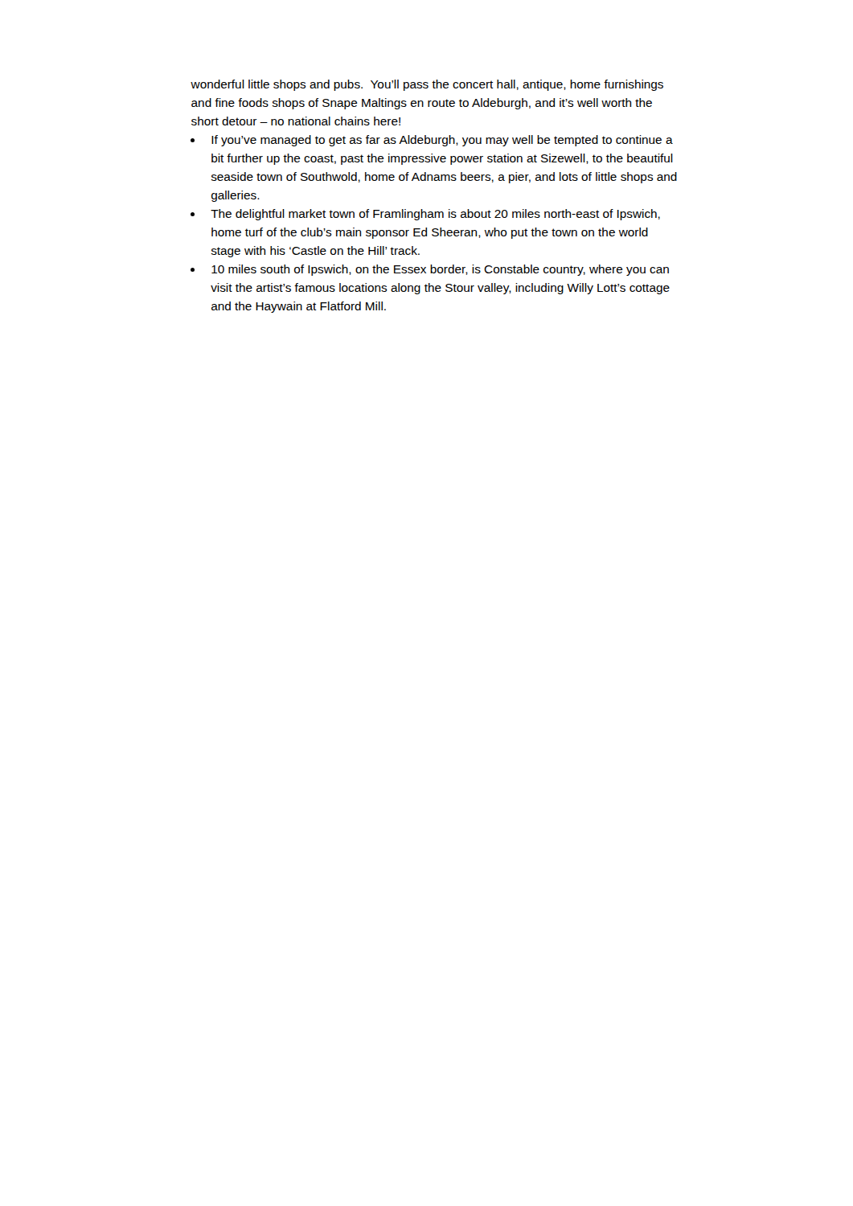wonderful little shops and pubs. You’ll pass the concert hall, antique, home furnishings and fine foods shops of Snape Maltings en route to Aldeburgh, and it’s well worth the short detour – no national chains here!
If you’ve managed to get as far as Aldeburgh, you may well be tempted to continue a bit further up the coast, past the impressive power station at Sizewell, to the beautiful seaside town of Southwold, home of Adnams beers, a pier, and lots of little shops and galleries.
The delightful market town of Framlingham is about 20 miles north-east of Ipswich, home turf of the club’s main sponsor Ed Sheeran, who put the town on the world stage with his ‘Castle on the Hill’ track.
10 miles south of Ipswich, on the Essex border, is Constable country, where you can visit the artist’s famous locations along the Stour valley, including Willy Lott’s cottage and the Haywain at Flatford Mill.